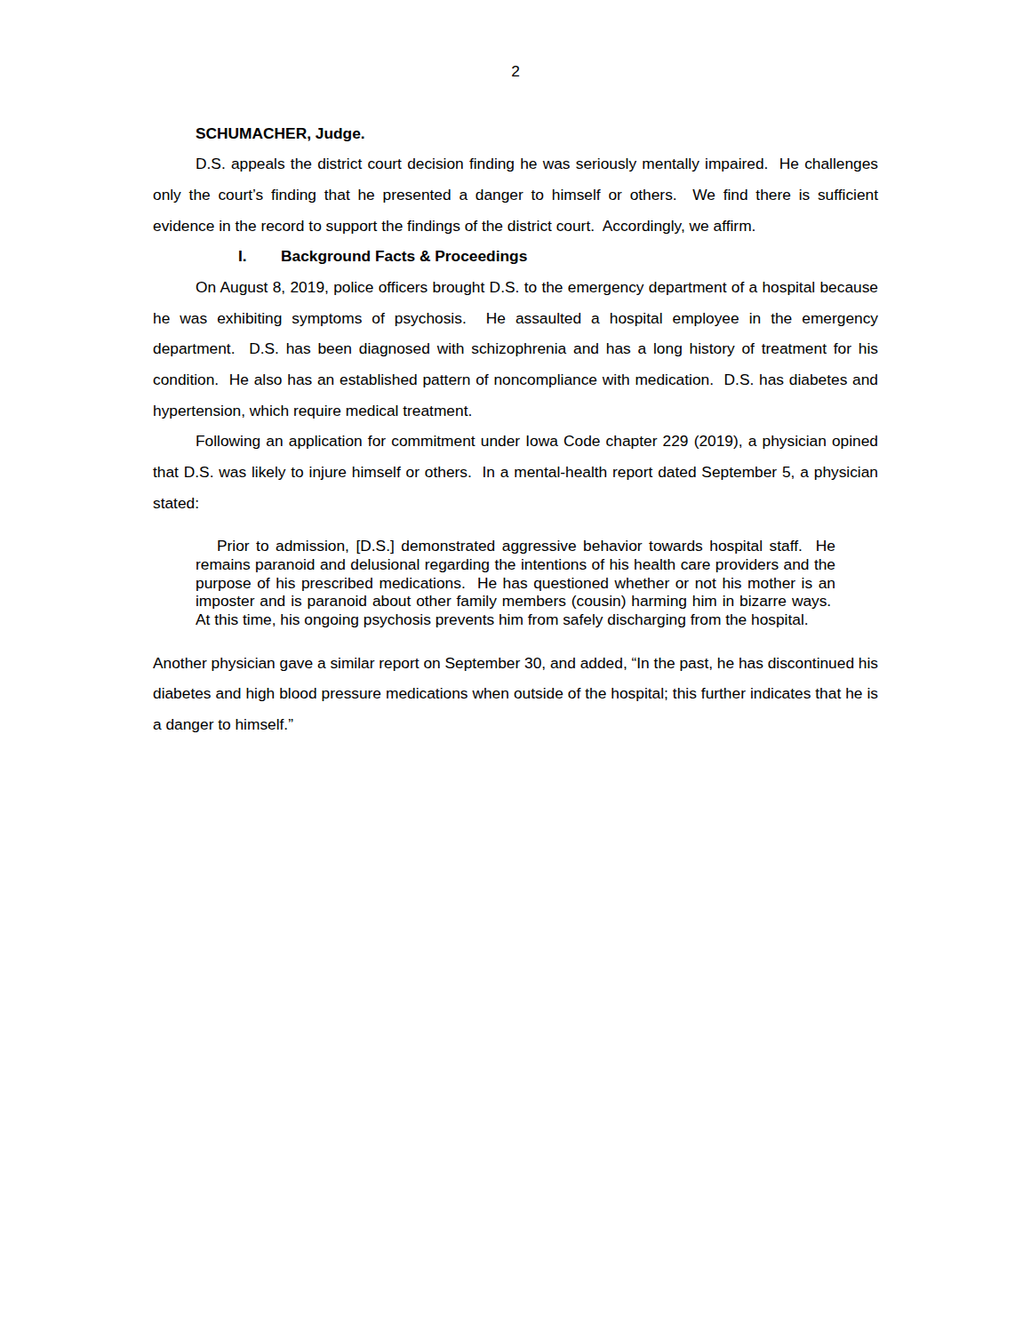2
SCHUMACHER, Judge.
D.S. appeals the district court decision finding he was seriously mentally impaired. He challenges only the court’s finding that he presented a danger to himself or others. We find there is sufficient evidence in the record to support the findings of the district court. Accordingly, we affirm.
I. Background Facts & Proceedings
On August 8, 2019, police officers brought D.S. to the emergency department of a hospital because he was exhibiting symptoms of psychosis. He assaulted a hospital employee in the emergency department. D.S. has been diagnosed with schizophrenia and has a long history of treatment for his condition. He also has an established pattern of noncompliance with medication. D.S. has diabetes and hypertension, which require medical treatment.
Following an application for commitment under Iowa Code chapter 229 (2019), a physician opined that D.S. was likely to injure himself or others. In a mental-health report dated September 5, a physician stated:
Prior to admission, [D.S.] demonstrated aggressive behavior towards hospital staff. He remains paranoid and delusional regarding the intentions of his health care providers and the purpose of his prescribed medications. He has questioned whether or not his mother is an imposter and is paranoid about other family members (cousin) harming him in bizarre ways. At this time, his ongoing psychosis prevents him from safely discharging from the hospital.
Another physician gave a similar report on September 30, and added, “In the past, he has discontinued his diabetes and high blood pressure medications when outside of the hospital; this further indicates that he is a danger to himself.”